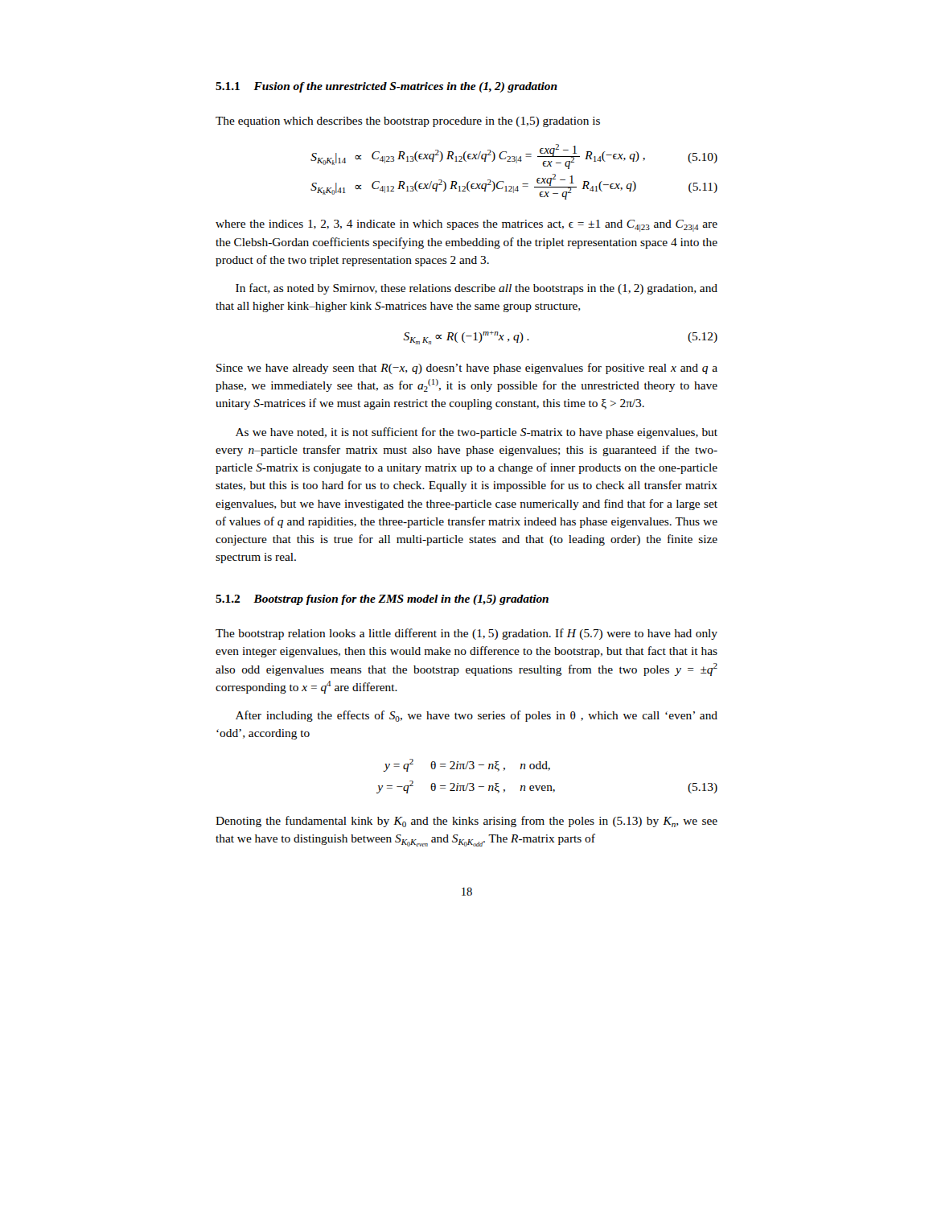5.1.1 Fusion of the unrestricted S-matrices in the (1, 2) gradation
The equation which describes the bootstrap procedure in the (1,5) gradation is
| S K 0 K k / 14 | ∝ | C 4/23 R 13 (ϵ xq 2 ) R 12 (ϵ x / q 2 ) C 23/4 = ϵ xq 2 − 1 ϵ x − q 2 R 14 (−ϵ x , q ) , | (5.10) |
| S K k K 0 / 41 | ∝ | C 4/12 R 13 (ϵ x / q 2 ) R 12 (ϵ xq 2 ) C 12/4 = ϵ xq 2 − 1 ϵ x − q 2 R 41 (−ϵ x , q ) | (5.11) |
where the indices 1, 2, 3, 4 indicate in which spaces the matrices act, ϵ = ±1 and C4|23 and C23|4 are the Clebsh-Gordan coefficients specifying the embedding of the triplet representation space 4 into the product of the two triplet representation spaces 2 and 3.
In fact, as noted by Smirnov, these relations describe all the bootstraps in the (1, 2) gradation, and that all higher kink–higher kink S-matrices have the same group structure,
SKm Kn ∝ R( (−1)m+nx , q) . (5.12)
Since we have already seen that R(−x, q) doesn’t have phase eigenvalues for positive real x and q a phase, we immediately see that, as for a2(1), it is only possible for the unrestricted theory to have unitary S-matrices if we must again restrict the coupling constant, this time to ξ > 2π/3.
As we have noted, it is not sufficient for the two-particle S-matrix to have phase eigenvalues, but every n–particle transfer matrix must also have phase eigenvalues; this is guaranteed if the two-particle S-matrix is conjugate to a unitary matrix up to a change of inner products on the one-particle states, but this is too hard for us to check. Equally it is impossible for us to check all transfer matrix eigenvalues, but we have investigated the three-particle case numerically and find that for a large set of values of q and rapidities, the three-particle transfer matrix indeed has phase eigenvalues. Thus we conjecture that this is true for all multi-particle states and that (to leading order) the finite size spectrum is real.
5.1.2 Bootstrap fusion for the ZMS model in the (1,5) gradation
The bootstrap relation looks a little different in the (1, 5) gradation. If H (5.7) were to have had only even integer eigenvalues, then this would make no difference to the bootstrap, but that fact that it has also odd eigenvalues means that the bootstrap equations resulting from the two poles y = ±q2 corresponding to x = q4 are different.
After including the effects of S0, we have two series of poles in θ , which we call ‘even’ and ‘odd’, according to
| y = q 2 | θ = 2 i π/3 − n ξ , | n odd, |
| y = − q 2 | θ = 2 i π/3 − n ξ , | n even, |
(5.13)
Denoting the fundamental kink by K0 and the kinks arising from the poles in (5.13) by Kn, we see that we have to distinguish between SK0Keven and SK0Kodd. The R-matrix parts of
18